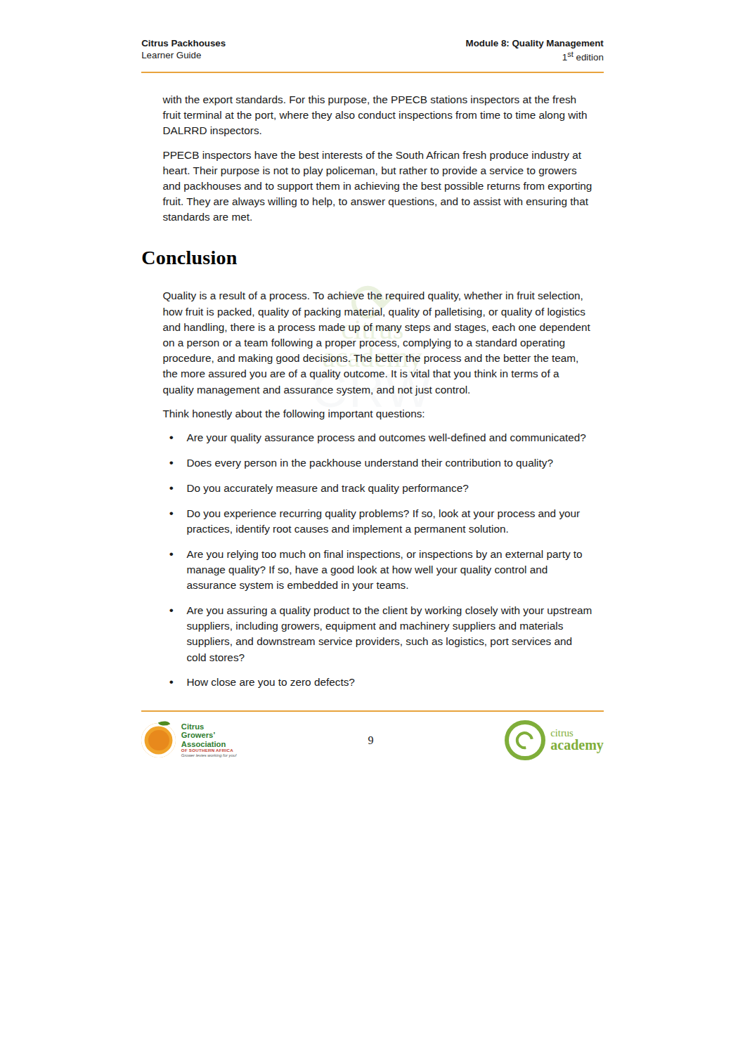Citrus Packhouses Learner Guide
Module 8: Quality Management 1st edition
⟳
citrus
academy
CRW
with the export standards. For this purpose, the PPECB stations inspectors at the fresh fruit terminal at the port, where they also conduct inspections from time to time along with DALRRD inspectors.
PPECB inspectors have the best interests of the South African fresh produce industry at heart. Their purpose is not to play policeman, but rather to provide a service to growers and packhouses and to support them in achieving the best possible returns from exporting fruit. They are always willing to help, to answer questions, and to assist with ensuring that standards are met.
Conclusion
Quality is a result of a process. To achieve the required quality, whether in fruit selection, how fruit is packed, quality of packing material, quality of palletising, or quality of logistics and handling, there is a process made up of many steps and stages, each one dependent on a person or a team following a proper process, complying to a standard operating procedure, and making good decisions. The better the process and the better the team, the more assured you are of a quality outcome. It is vital that you think in terms of a quality management and assurance system, and not just control.
Think honestly about the following important questions:
Are your quality assurance process and outcomes well-defined and communicated?
Does every person in the packhouse understand their contribution to quality?
Do you accurately measure and track quality performance?
Do you experience recurring quality problems? If so, look at your process and your practices, identify root causes and implement a permanent solution.
Are you relying too much on final inspections, or inspections by an external party to manage quality? If so, have a good look at how well your quality control and assurance system is embedded in your teams.
Are you assuring a quality product to the client by working closely with your upstream suppliers, including growers, equipment and machinery suppliers and materials suppliers, and downstream service providers, such as logistics, port services and cold stores?
How close are you to zero defects?
Citrus
Growers’
Association
OF SOUTHERN AFRICA
Grower levies working for you!
9
citrus academy